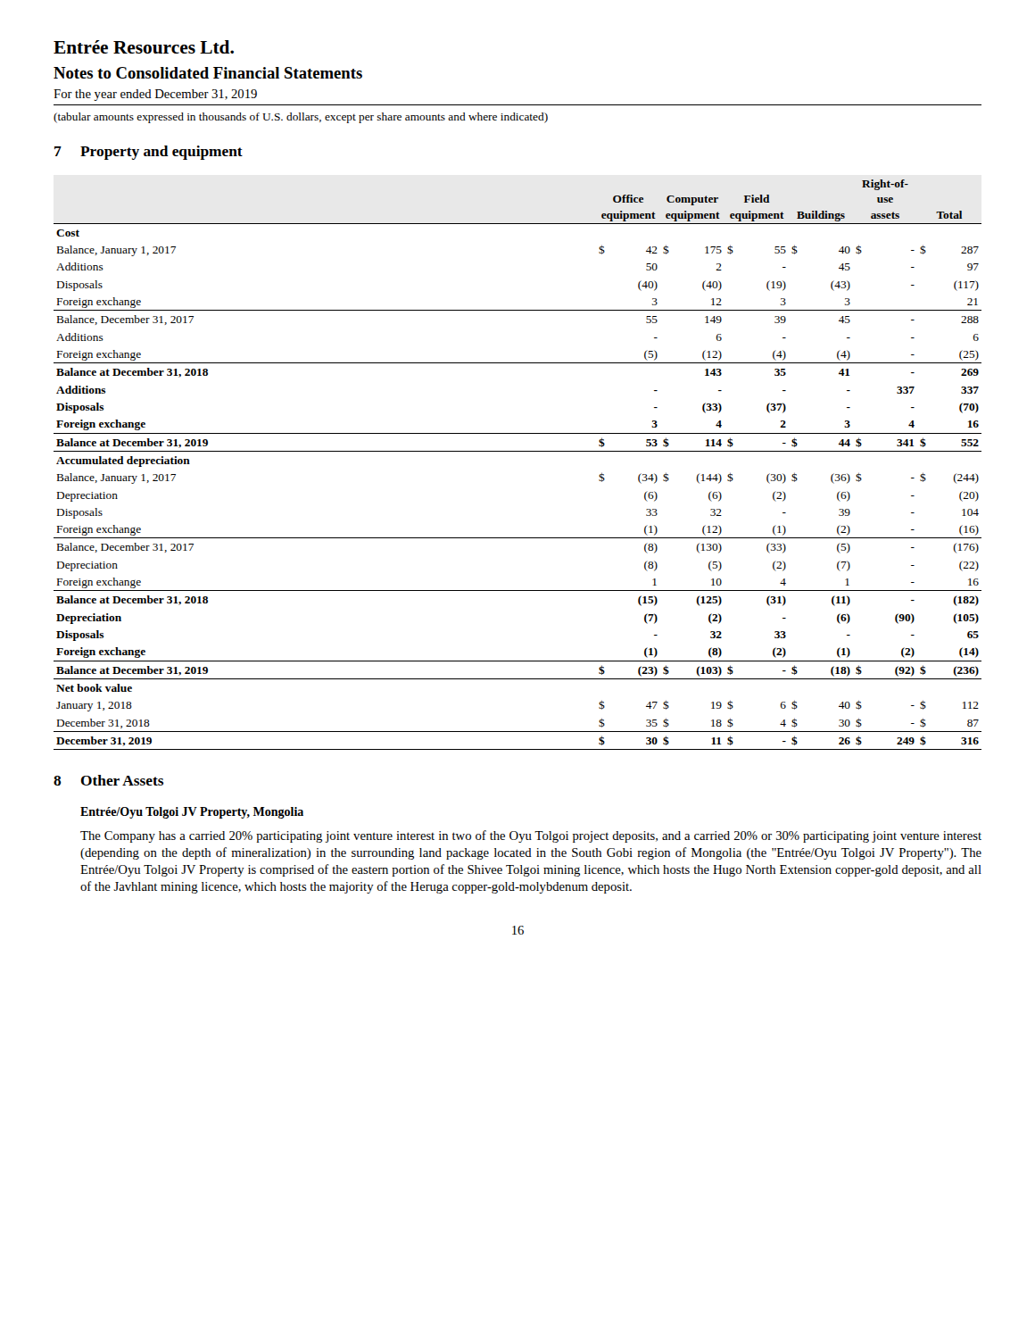Entrée Resources Ltd.
Notes to Consolidated Financial Statements
For the year ended December 31, 2019
(tabular amounts expressed in thousands of U.S. dollars, except per share amounts and where indicated)
7 Property and equipment
| | Office equipment | Computer equipment | Field equipment | Buildings | Right-of-use assets | Total |
| --- | --- | --- | --- | --- | --- | --- |
| Cost | |
| Balance, January 1, 2017 | $ | 42 | $ | 175 | $ | 55 | $ | 40 | $ | - | $ | 287 |
| Additions | | 50 | | 2 | | - | | 45 | | - | | 97 |
| Disposals | | (40) | | (40) | | (19) | | (43) | | - | | (117) |
| Foreign exchange | | 3 | | 12 | | 3 | | 3 | | | | 21 |
| Balance, December 31, 2017 | | 55 | | 149 | | 39 | | 45 | | - | | 288 |
| Additions | | - | | 6 | | - | | - | | - | | 6 |
| Foreign exchange | | (5) | | (12) | | (4) | | (4) | | - | | (25) |
| Balance at December 31, 2018 | | | | 143 | | 35 | | 41 | | - | | 269 |
| Additions | | - | | - | | - | | - | | 337 | | 337 |
| Disposals | | - | | (33) | | (37) | | - | | - | | (70) |
| Foreign exchange | | 3 | | 4 | | 2 | | 3 | | 4 | | 16 |
| Balance at December 31, 2019 | $ | 53 | $ | 114 | $ | - | $ | 44 | $ | 341 | $ | 552 |
| Accumulated depreciation | |
| Balance, January 1, 2017 | $ | (34) | $ | (144) | $ | (30) | $ | (36) | $ | - | $ | (244) |
| Depreciation | | (6) | | (6) | | (2) | | (6) | | - | | (20) |
| Disposals | | 33 | | 32 | | - | | 39 | | - | | 104 |
| Foreign exchange | | (1) | | (12) | | (1) | | (2) | | - | | (16) |
| Balance, December 31, 2017 | | (8) | | (130) | | (33) | | (5) | | - | | (176) |
| Depreciation | | (8) | | (5) | | (2) | | (7) | | - | | (22) |
| Foreign exchange | | 1 | | 10 | | 4 | | 1 | | - | | 16 |
| Balance at December 31, 2018 | | (15) | | (125) | | (31) | | (11) | | - | | (182) |
| Depreciation | | (7) | | (2) | | - | | (6) | | (90) | | (105) |
| Disposals | | - | | 32 | | 33 | | - | | - | | 65 |
| Foreign exchange | | (1) | | (8) | | (2) | | (1) | | (2) | | (14) |
| Balance at December 31, 2019 | $ | (23) | $ | (103) | $ | - | $ | (18) | $ | (92) | $ | (236) |
| Net book value | |
| January 1, 2018 | $ | 47 | $ | 19 | $ | 6 | $ | 40 | $ | - | $ | 112 |
| December 31, 2018 | $ | 35 | $ | 18 | $ | 4 | $ | 30 | $ | - | $ | 87 |
| December 31, 2019 | $ | 30 | $ | 11 | $ | - | $ | 26 | $ | 249 | $ | 316 |
8 Other Assets
Entrée/Oyu Tolgoi JV Property, Mongolia
The Company has a carried 20% participating joint venture interest in two of the Oyu Tolgoi project deposits, and a carried 20% or 30% participating joint venture interest (depending on the depth of mineralization) in the surrounding land package located in the South Gobi region of Mongolia (the "Entrée/Oyu Tolgoi JV Property"). The Entrée/Oyu Tolgoi JV Property is comprised of the eastern portion of the Shivee Tolgoi mining licence, which hosts the Hugo North Extension copper-gold deposit, and all of the Javhlant mining licence, which hosts the majority of the Heruga copper-gold-molybdenum deposit.
16